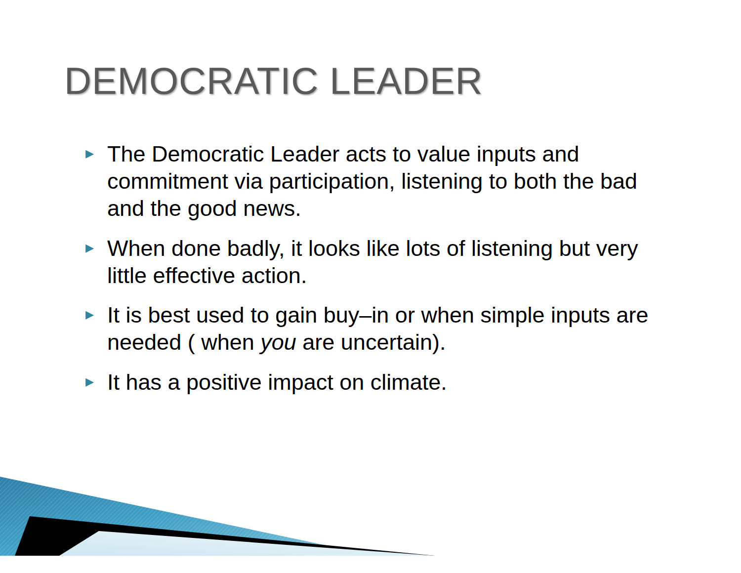DEMOCRATIC LEADER
The Democratic Leader acts to value inputs and commitment via participation, listening to both the bad and the good news.
When done badly, it looks like lots of listening but very little effective action.
It is best used to gain buy–in or when simple inputs are needed ( when you are uncertain).
It has a positive impact on climate.